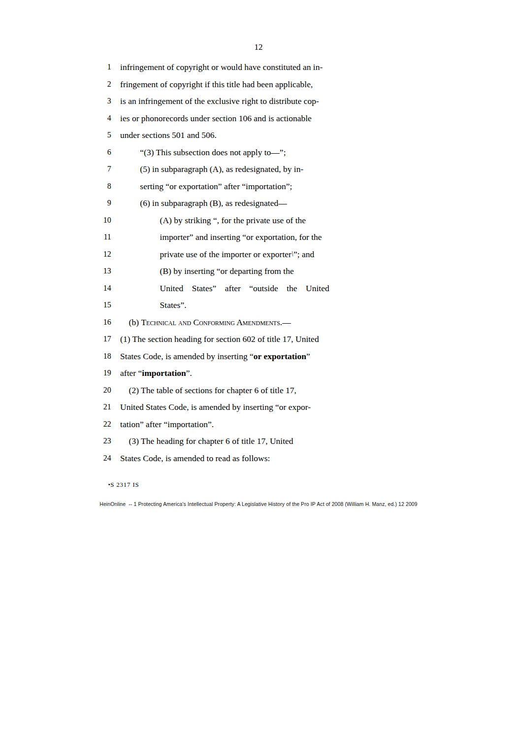12
infringement of copyright or would have constituted an in-
fringement of copyright if this title had been applicable,
is an infringement of the exclusive right to distribute cop-
ies or phonorecords under section 106 and is actionable
under sections 501 and 506.
“(3) This subsection does not apply to—”;
(5) in subparagraph (A), as redesignated, by in-
serting “or exportation” after “importation”;
(6) in subparagraph (B), as redesignated—
(A) by striking “, for the private use of the
importer” and inserting “or exportation, for the
private use of the importer or exporter\”; and
(B) by inserting “or departing from the
United States” after “outside the United
States”.
(b) Technical and Conforming Amendments.—
(1) The section heading for section 602 of title 17, United
States Code, is amended by inserting “or exportation”
after “importation”.
(2) The table of sections for chapter 6 of title 17,
United States Code, is amended by inserting “or expor-
tation” after “importation”.
(3) The heading for chapter 6 of title 17, United
States Code, is amended to read as follows:
•S 2317 IS
HeinOnline -- 1 Protecting America's Intellectual Property: A Legislative History of the Pro IP Act of 2008 (William H. Manz, ed.) 12 2009